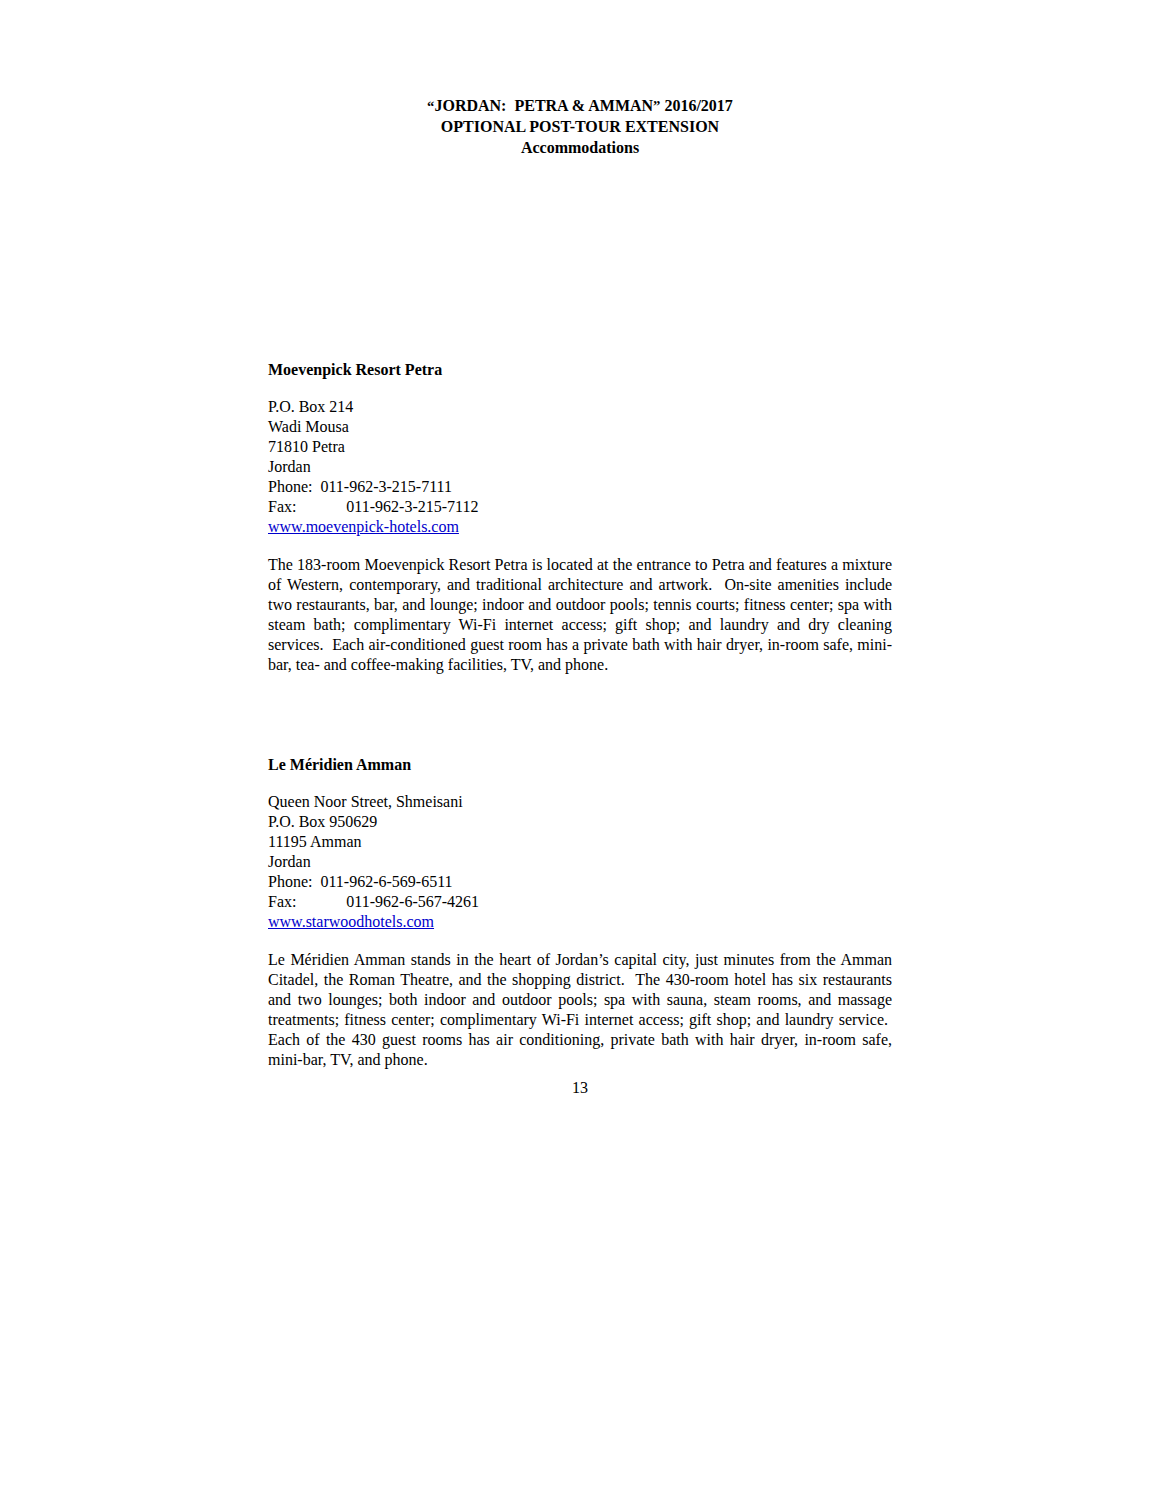“JORDAN: PETRA & AMMAN” 2016/2017
OPTIONAL POST-TOUR EXTENSION
Accommodations
Moevenpick Resort Petra
P.O. Box 214
Wadi Mousa
71810 Petra
Jordan
Phone: 011-962-3-215-7111
Fax: 011-962-3-215-7112
www.moevenpick-hotels.com
The 183-room Moevenpick Resort Petra is located at the entrance to Petra and features a mixture of Western, contemporary, and traditional architecture and artwork. On-site amenities include two restaurants, bar, and lounge; indoor and outdoor pools; tennis courts; fitness center; spa with steam bath; complimentary Wi-Fi internet access; gift shop; and laundry and dry cleaning services. Each air-conditioned guest room has a private bath with hair dryer, in-room safe, mini-bar, tea- and coffee-making facilities, TV, and phone.
Le Méridien Amman
Queen Noor Street, Shmeisani
P.O. Box 950629
11195 Amman
Jordan
Phone: 011-962-6-569-6511
Fax: 011-962-6-567-4261
www.starwoodhotels.com
Le Méridien Amman stands in the heart of Jordan’s capital city, just minutes from the Amman Citadel, the Roman Theatre, and the shopping district. The 430-room hotel has six restaurants and two lounges; both indoor and outdoor pools; spa with sauna, steam rooms, and massage treatments; fitness center; complimentary Wi-Fi internet access; gift shop; and laundry service. Each of the 430 guest rooms has air conditioning, private bath with hair dryer, in-room safe, mini-bar, TV, and phone.
13